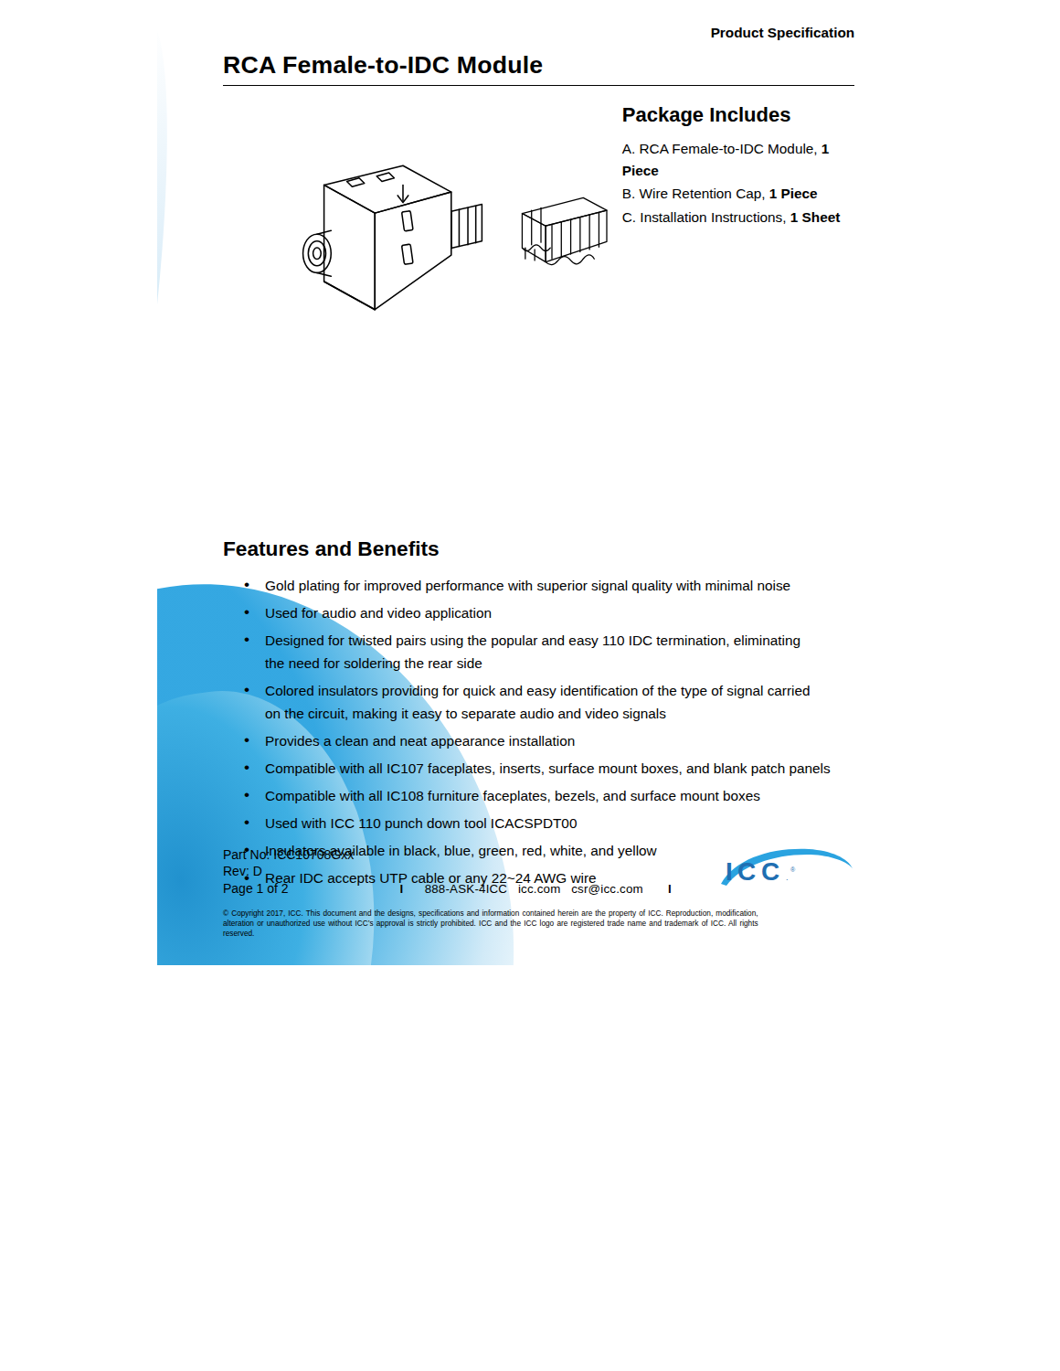Product Specification
RCA Female-to-IDC Module
Package Includes
A. RCA Female-to-IDC Module, 1 Piece
B. Wire Retention Cap, 1 Piece
C. Installation Instructions, 1 Sheet
Features and Benefits
Gold plating for improved performance with superior signal quality with minimal noise
Used for audio and video application
Designed for twisted pairs using the popular and easy 110 IDC termination, eliminatingthe need for soldering the rear side
Colored insulators providing for quick and easy identification of the type of signal carriedon the circuit, making it easy to separate audio and video signals
Provides a clean and neat appearance installation
Compatible with all IC107 faceplates, inserts, surface mount boxes, and blank patch panels
Compatible with all IC108 furniture faceplates, bezels, and surface mount boxes
Used with ICC 110 punch down tool ICACSPDT00
Insulators available in black, blue, green, red, white, and yellow
Rear IDC accepts UTP cable or any 22~24 AWG wire
Part No: ICC10708Gxx
Rev: D
Page 1 of 2
l 888-ASK-4ICC icc.com csr@icc.com l
I C C . ®
© Copyright 2017, ICC. This document and the designs, specifications and information contained herein are the property of ICC. Reproduction, modification, alteration or unauthorized use without ICC’s approval is strictly prohibited. ICC and the ICC logo are registered trade name and trademark of ICC. All rights reserved.